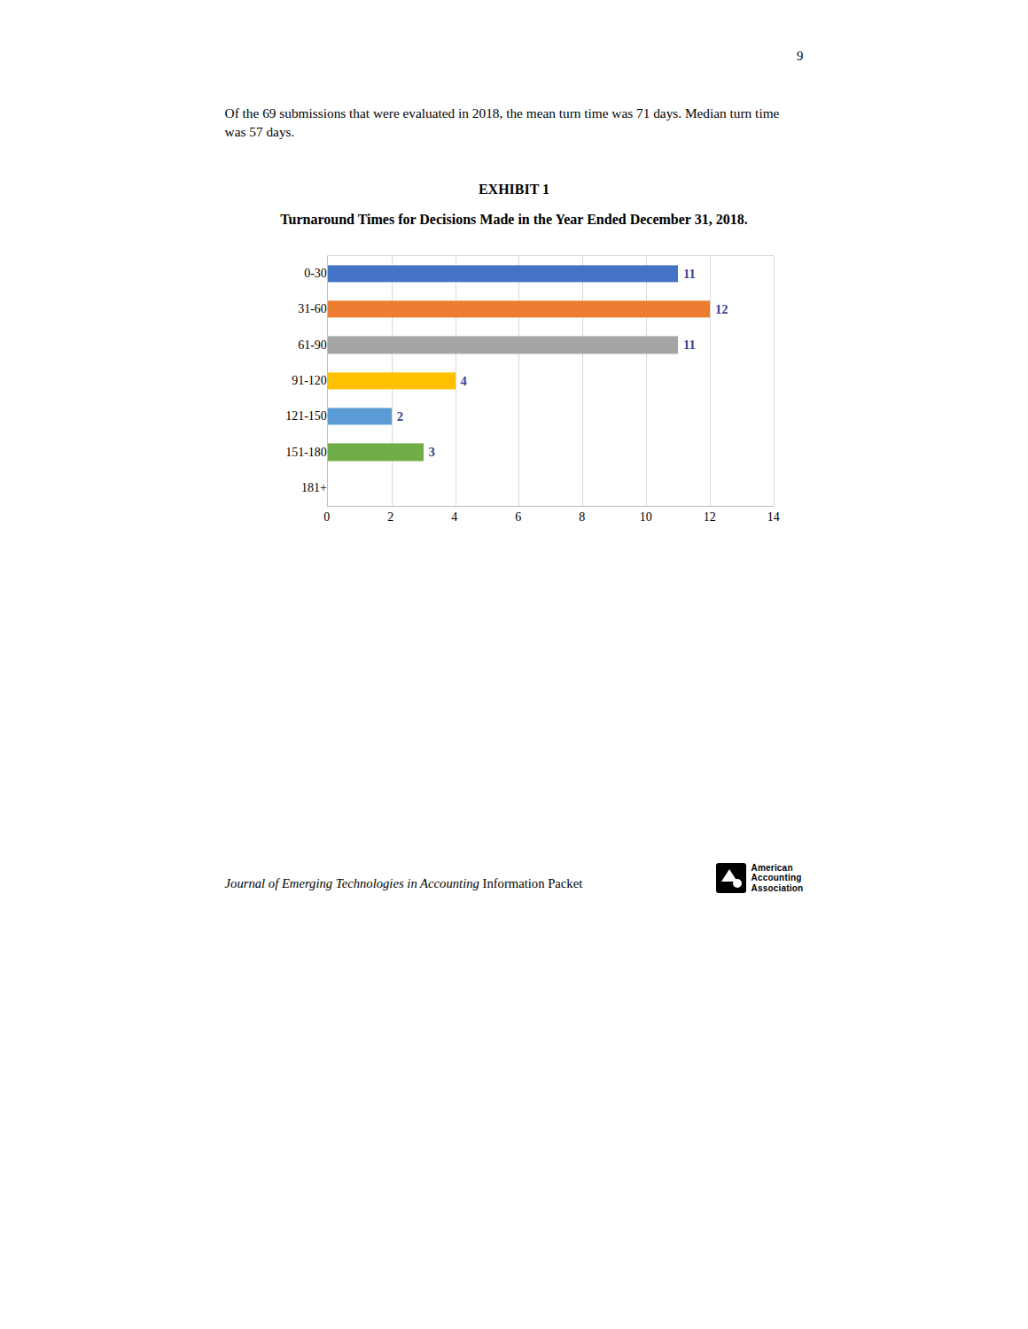9
Of the 69 submissions that were evaluated in 2018, the mean turn time was 71 days. Median turn time was 57 days.
EXHIBIT 1
Turnaround Times for Decisions Made in the Year Ended December 31, 2018.
| 0-30 | 11 |
| 31-60 | 12 |
| 61-90 | 11 |
| 91-120 | 4 |
| 121-150 | 2 |
| 151-180 | 3 |
| 181+ | |
| | 0 2 4 6 8 10 12 14 |
Journal of Emerging Technologies in Accounting Information Packet
American
Accounting
Association